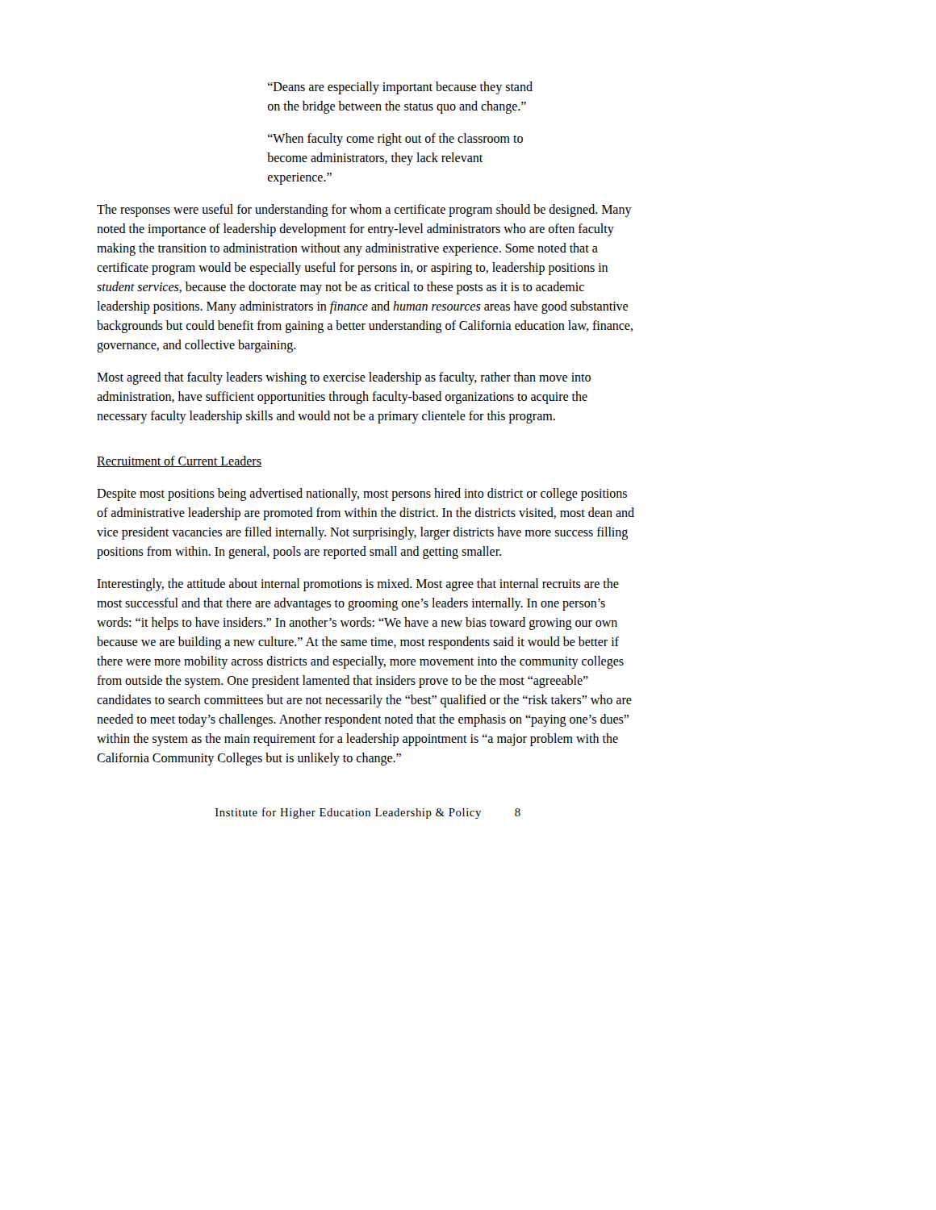“Deans are especially important because they stand on the bridge between the status quo and change.”
“When faculty come right out of the classroom to become administrators, they lack relevant experience.”
The responses were useful for understanding for whom a certificate program should be designed. Many noted the importance of leadership development for entry-level administrators who are often faculty making the transition to administration without any administrative experience. Some noted that a certificate program would be especially useful for persons in, or aspiring to, leadership positions in student services, because the doctorate may not be as critical to these posts as it is to academic leadership positions. Many administrators in finance and human resources areas have good substantive backgrounds but could benefit from gaining a better understanding of California education law, finance, governance, and collective bargaining.
Most agreed that faculty leaders wishing to exercise leadership as faculty, rather than move into administration, have sufficient opportunities through faculty-based organizations to acquire the necessary faculty leadership skills and would not be a primary clientele for this program.
Recruitment of Current Leaders
Despite most positions being advertised nationally, most persons hired into district or college positions of administrative leadership are promoted from within the district. In the districts visited, most dean and vice president vacancies are filled internally. Not surprisingly, larger districts have more success filling positions from within. In general, pools are reported small and getting smaller.
Interestingly, the attitude about internal promotions is mixed. Most agree that internal recruits are the most successful and that there are advantages to grooming one’s leaders internally. In one person’s words: “it helps to have insiders.” In another’s words: “We have a new bias toward growing our own because we are building a new culture.” At the same time, most respondents said it would be better if there were more mobility across districts and especially, more movement into the community colleges from outside the system. One president lamented that insiders prove to be the most “agreeable” candidates to search committees but are not necessarily the “best” qualified or the “risk takers” who are needed to meet today’s challenges. Another respondent noted that the emphasis on “paying one’s dues” within the system as the main requirement for a leadership appointment is “a major problem with the California Community Colleges but is unlikely to change.”
Institute for Higher Education Leadership & Policy 8